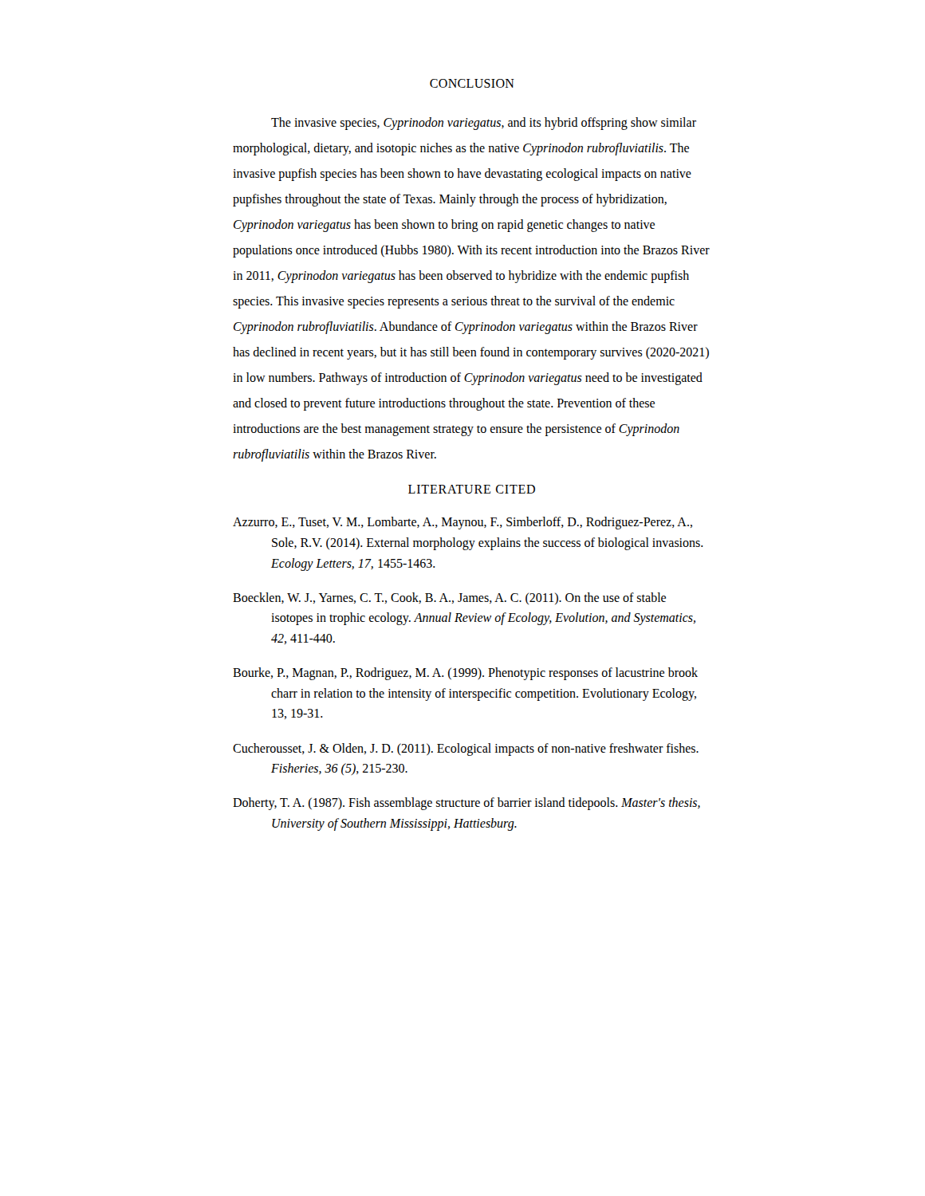CONCLUSION
The invasive species, Cyprinodon variegatus, and its hybrid offspring show similar morphological, dietary, and isotopic niches as the native Cyprinodon rubrofluviatilis. The invasive pupfish species has been shown to have devastating ecological impacts on native pupfishes throughout the state of Texas. Mainly through the process of hybridization, Cyprinodon variegatus has been shown to bring on rapid genetic changes to native populations once introduced (Hubbs 1980). With its recent introduction into the Brazos River in 2011, Cyprinodon variegatus has been observed to hybridize with the endemic pupfish species. This invasive species represents a serious threat to the survival of the endemic Cyprinodon rubrofluviatilis. Abundance of Cyprinodon variegatus within the Brazos River has declined in recent years, but it has still been found in contemporary survives (2020-2021) in low numbers. Pathways of introduction of Cyprinodon variegatus need to be investigated and closed to prevent future introductions throughout the state. Prevention of these introductions are the best management strategy to ensure the persistence of Cyprinodon rubrofluviatilis within the Brazos River.
LITERATURE CITED
Azzurro, E., Tuset, V. M., Lombarte, A., Maynou, F., Simberloff, D., Rodriguez-Perez, A., Sole, R.V. (2014). External morphology explains the success of biological invasions. Ecology Letters, 17, 1455-1463.
Boecklen, W. J., Yarnes, C. T., Cook, B. A., James, A. C. (2011). On the use of stable isotopes in trophic ecology. Annual Review of Ecology, Evolution, and Systematics, 42, 411-440.
Bourke, P., Magnan, P., Rodriguez, M. A. (1999). Phenotypic responses of lacustrine brook charr in relation to the intensity of interspecific competition. Evolutionary Ecology, 13, 19-31.
Cucherousset, J. & Olden, J. D. (2011). Ecological impacts of non-native freshwater fishes. Fisheries, 36 (5), 215-230.
Doherty, T. A. (1987). Fish assemblage structure of barrier island tidepools. Master's thesis, University of Southern Mississippi, Hattiesburg.